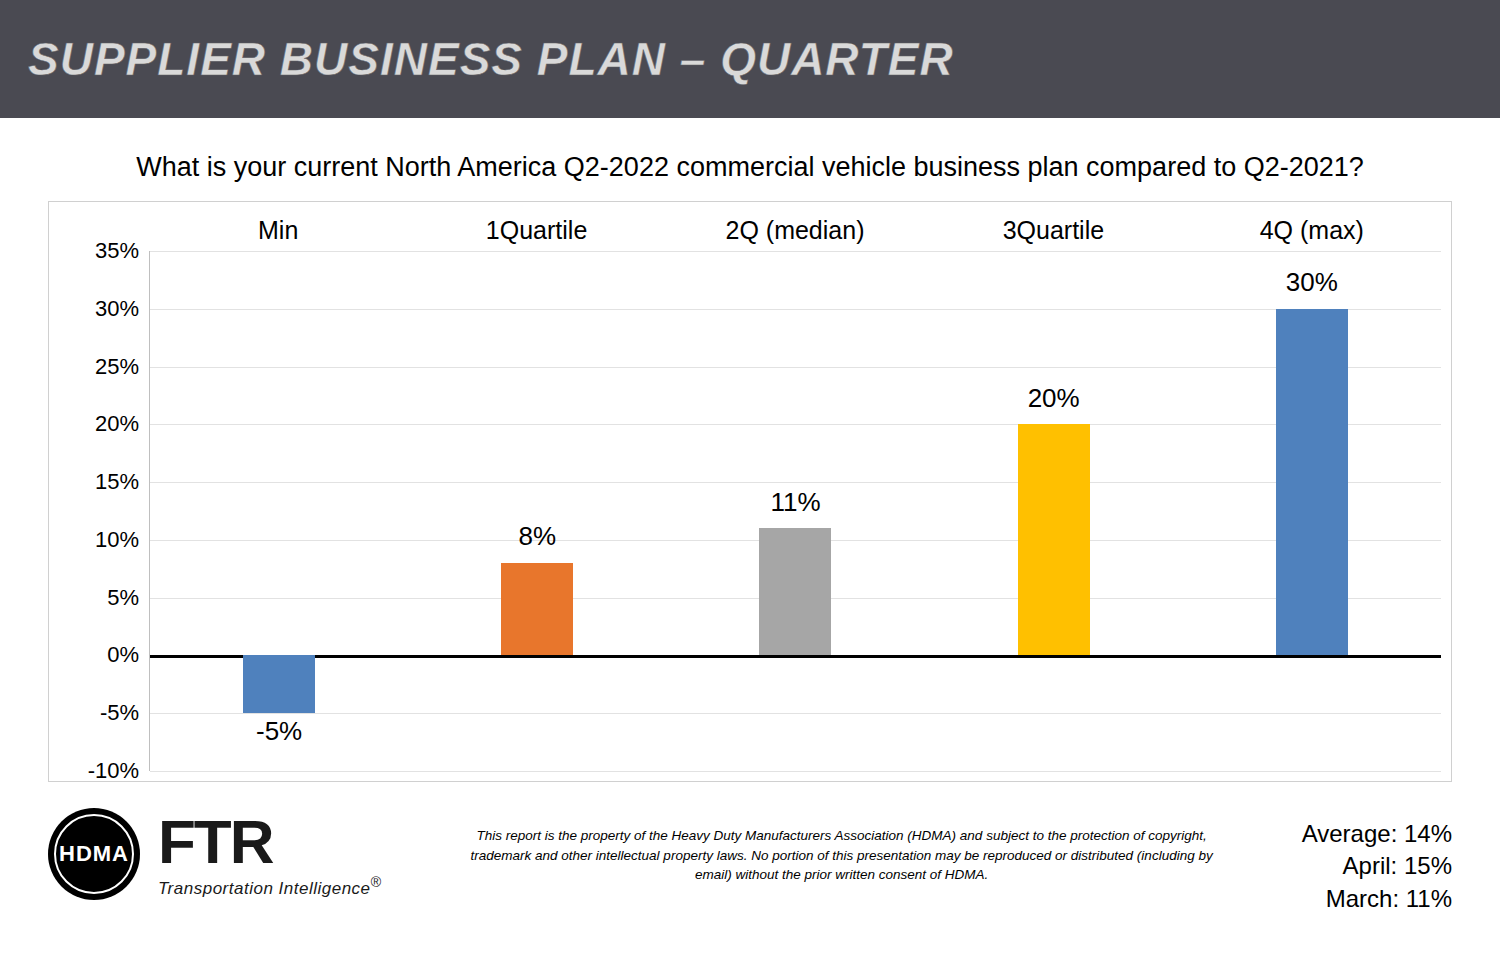Supplier Business Plan – Quarter
What is your current North America Q2-2022 commercial vehicle business plan compared to Q2-2021?
Min 1Quartile 2Q (median) 3Quartile 4Q (max)
35%
30%
25%
20%
15%
10%
5%
0%
-5%
-10%
-5%
8%
11%
20%
30%
HDMA
FTR
Transportation Intelligence®
This report is the property of the Heavy Duty Manufacturers Association (HDMA) and subject to the protection of copyright, trademark and other intellectual property laws. No portion of this presentation may be reproduced or distributed (including by email) without the prior written consent of HDMA.
Average: 14%
April: 15%
March: 11%